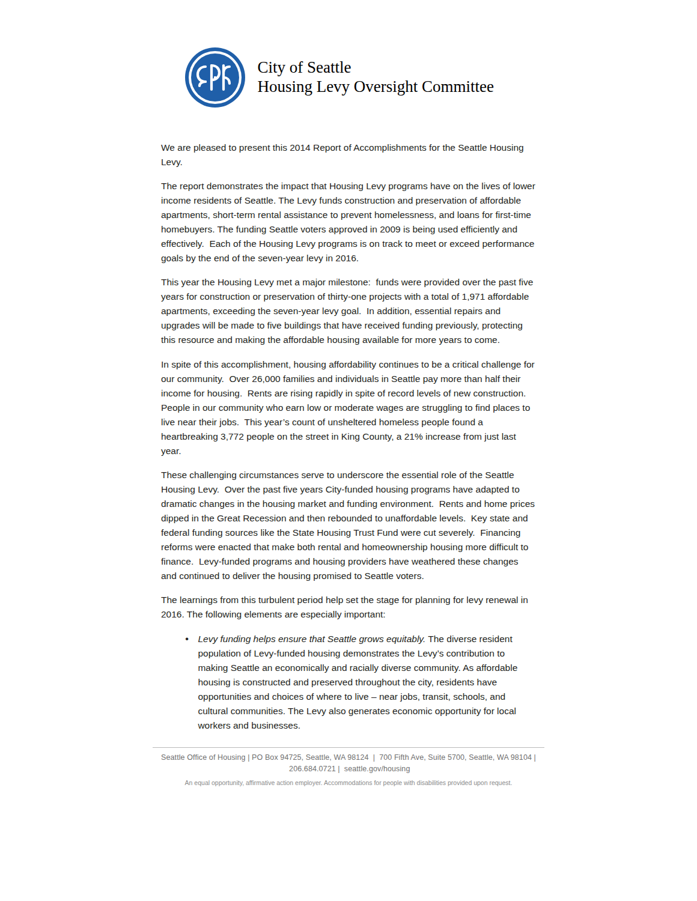City of Seattle
Housing Levy Oversight Committee
We are pleased to present this 2014 Report of Accomplishments for the Seattle Housing Levy.
The report demonstrates the impact that Housing Levy programs have on the lives of lower income residents of Seattle. The Levy funds construction and preservation of affordable apartments, short-term rental assistance to prevent homelessness, and loans for first-time homebuyers. The funding Seattle voters approved in 2009 is being used efficiently and effectively. Each of the Housing Levy programs is on track to meet or exceed performance goals by the end of the seven-year levy in 2016.
This year the Housing Levy met a major milestone: funds were provided over the past five years for construction or preservation of thirty-one projects with a total of 1,971 affordable apartments, exceeding the seven-year levy goal. In addition, essential repairs and upgrades will be made to five buildings that have received funding previously, protecting this resource and making the affordable housing available for more years to come.
In spite of this accomplishment, housing affordability continues to be a critical challenge for our community. Over 26,000 families and individuals in Seattle pay more than half their income for housing. Rents are rising rapidly in spite of record levels of new construction. People in our community who earn low or moderate wages are struggling to find places to live near their jobs. This year’s count of unsheltered homeless people found a heartbreaking 3,772 people on the street in King County, a 21% increase from just last year.
These challenging circumstances serve to underscore the essential role of the Seattle Housing Levy. Over the past five years City-funded housing programs have adapted to dramatic changes in the housing market and funding environment. Rents and home prices dipped in the Great Recession and then rebounded to unaffordable levels. Key state and federal funding sources like the State Housing Trust Fund were cut severely. Financing reforms were enacted that make both rental and homeownership housing more difficult to finance. Levy-funded programs and housing providers have weathered these changes and continued to deliver the housing promised to Seattle voters.
The learnings from this turbulent period help set the stage for planning for levy renewal in 2016. The following elements are especially important:
Levy funding helps ensure that Seattle grows equitably. The diverse resident population of Levy-funded housing demonstrates the Levy’s contribution to making Seattle an economically and racially diverse community. As affordable housing is constructed and preserved throughout the city, residents have opportunities and choices of where to live – near jobs, transit, schools, and cultural communities. The Levy also generates economic opportunity for local workers and businesses.
Seattle Office of Housing | PO Box 94725, Seattle, WA 98124 | 700 Fifth Ave, Suite 5700, Seattle, WA 98104 | 206.684.0721 | seattle.gov/housing
An equal opportunity, affirmative action employer. Accommodations for people with disabilities provided upon request.